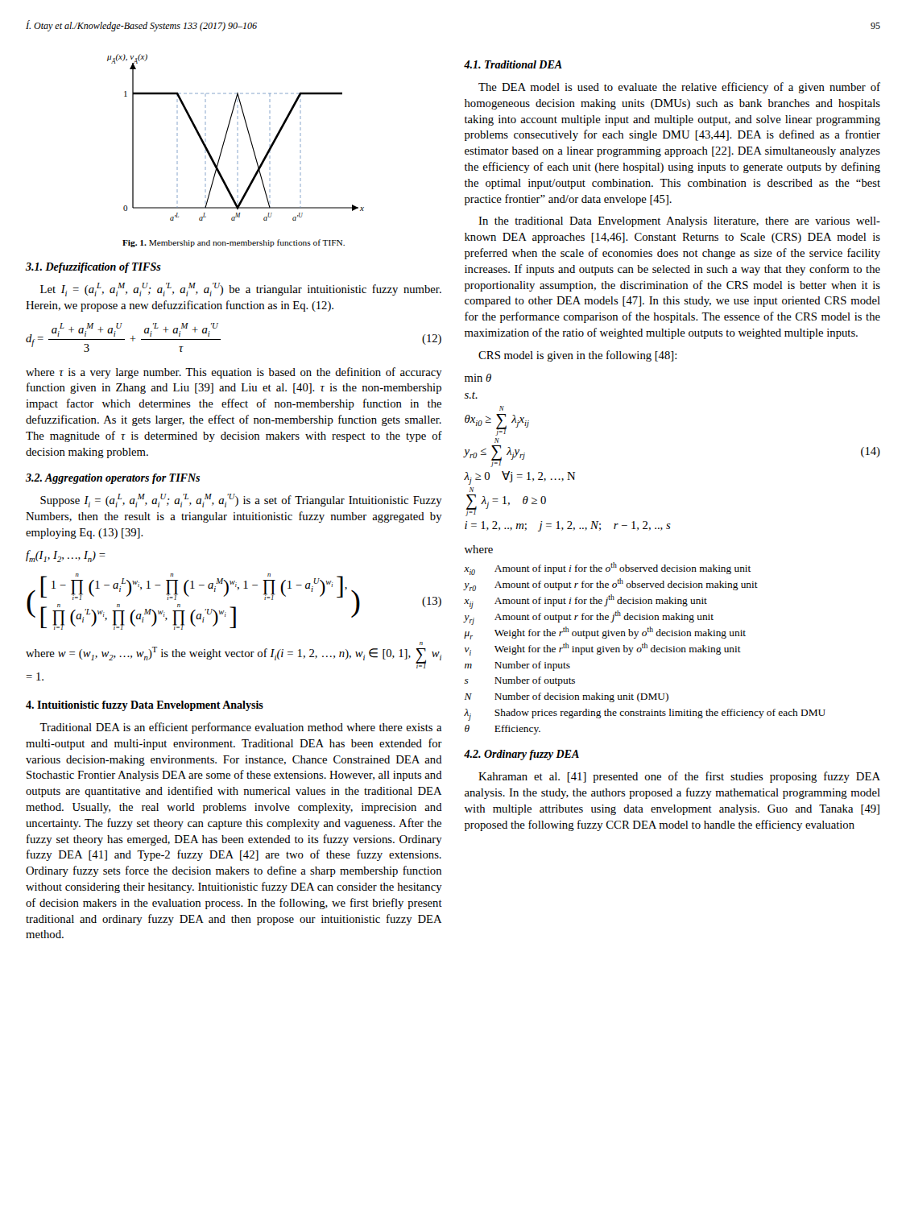Í. Otay et al./Knowledge-Based Systems 133 (2017) 90–106 95
μÃ(x), vÃ(x) 1 0 x a′L aL aM aU a′U
Fig. 1. Membership and non-membership functions of TIFN.
3.1. Defuzzification of TIFSs
Let Ii = (aiL, aiM, aiU; ai′L, aiM, ai′U) be a triangular intuitionistic fuzzy number. Herein, we propose a new defuzzification function as in Eq. (12).
df = aiL + aiM + aiU 3 + ai′L + aiM + ai′U τ
(12)
where τ is a very large number. This equation is based on the definition of accuracy function given in Zhang and Liu [39] and Liu et al. [40]. τ is the non-membership impact factor which determines the effect of non-membership function in the defuzzification. As it gets larger, the effect of non-membership function gets smaller. The magnitude of τ is determined by decision makers with respect to the type of decision making problem.
3.2. Aggregation operators for TIFNs
Suppose Ii = (aiL, aiM, aiU; ai′L, aiM, ai′U) is a set of Triangular Intuitionistic Fuzzy Numbers, then the result is a triangular intuitionistic fuzzy number aggregated by employing Eq. (13) [39].
fm(I1, I2, …, In) =
(
[ 1 − n∏i=1 (1 − aiL)wi, 1 − n∏i=1 (1 − aiM)wi, 1 − n∏i=1 (1 − aiU)wi ],
[ n∏i=1 (ai′L)wi, n∏i=1 (aiM)wi, n∏i=1 (ai′U)wi ]
)
(13)
where w = (w1, w2, …, wn)T is the weight vector of Ii(i = 1, 2, …, n), wi ∈ [0, 1], n∑i=1 wi = 1.
4. Intuitionistic fuzzy Data Envelopment Analysis
Traditional DEA is an efficient performance evaluation method where there exists a multi-output and multi-input environment. Traditional DEA has been extended for various decision-making environments. For instance, Chance Constrained DEA and Stochastic Frontier Analysis DEA are some of these extensions. However, all inputs and outputs are quantitative and identified with numerical values in the traditional DEA method. Usually, the real world problems involve complexity, imprecision and uncertainty. The fuzzy set theory can capture this complexity and vagueness. After the fuzzy set theory has emerged, DEA has been extended to its fuzzy versions. Ordinary fuzzy DEA [41] and Type-2 fuzzy DEA [42] are two of these fuzzy extensions. Ordinary fuzzy sets force the decision makers to define a sharp membership function without considering their hesitancy. Intuitionistic fuzzy DEA can consider the hesitancy of decision makers in the evaluation process. In the following, we first briefly present traditional and ordinary fuzzy DEA and then propose our intuitionistic fuzzy DEA method.
4.1. Traditional DEA
The DEA model is used to evaluate the relative efficiency of a given number of homogeneous decision making units (DMUs) such as bank branches and hospitals taking into account multiple input and multiple output, and solve linear programming problems consecutively for each single DMU [43,44]. DEA is defined as a frontier estimator based on a linear programming approach [22]. DEA simultaneously analyzes the efficiency of each unit (here hospital) using inputs to generate outputs by defining the optimal input/output combination. This combination is described as the “best practice frontier” and/or data envelope [45].
In the traditional Data Envelopment Analysis literature, there are various well-known DEA approaches [14,46]. Constant Returns to Scale (CRS) DEA model is preferred when the scale of economies does not change as size of the service facility increases. If inputs and outputs can be selected in such a way that they conform to the proportionality assumption, the discrimination of the CRS model is better when it is compared to other DEA models [47]. In this study, we use input oriented CRS model for the performance comparison of the hospitals. The essence of the CRS model is the maximization of the ratio of weighted multiple outputs to weighted multiple inputs.
CRS model is given in the following [48]:
min θ
s.t.
θxi0 ≥ N∑j=1 λjxij
yr0 ≤ N∑j=1 λjyrj
λj ≥ 0 ∀j = 1, 2, …, N
N∑j=1 λj = 1, θ ≥ 0
i = 1, 2, .., m; j = 1, 2, .., N; r − 1, 2, .., s
(14)
where
xi0
Amount of input i for the oth observed decision making unit
yr0
Amount of output r for the oth observed decision making unit
xij
Amount of input i for the jth decision making unit
yrj
Amount of output r for the jth decision making unit
μr
Weight for the rth output given by oth decision making unit
vi
Weight for the rth input given by oth decision making unit
m
Number of inputs
s
Number of outputs
N
Number of decision making unit (DMU)
λj
Shadow prices regarding the constraints limiting the efficiency of each DMU
θ
Efficiency.
4.2. Ordinary fuzzy DEA
Kahraman et al. [41] presented one of the first studies proposing fuzzy DEA analysis. In the study, the authors proposed a fuzzy mathematical programming model with multiple attributes using data envelopment analysis. Guo and Tanaka [49] proposed the following fuzzy CCR DEA model to handle the efficiency evaluation